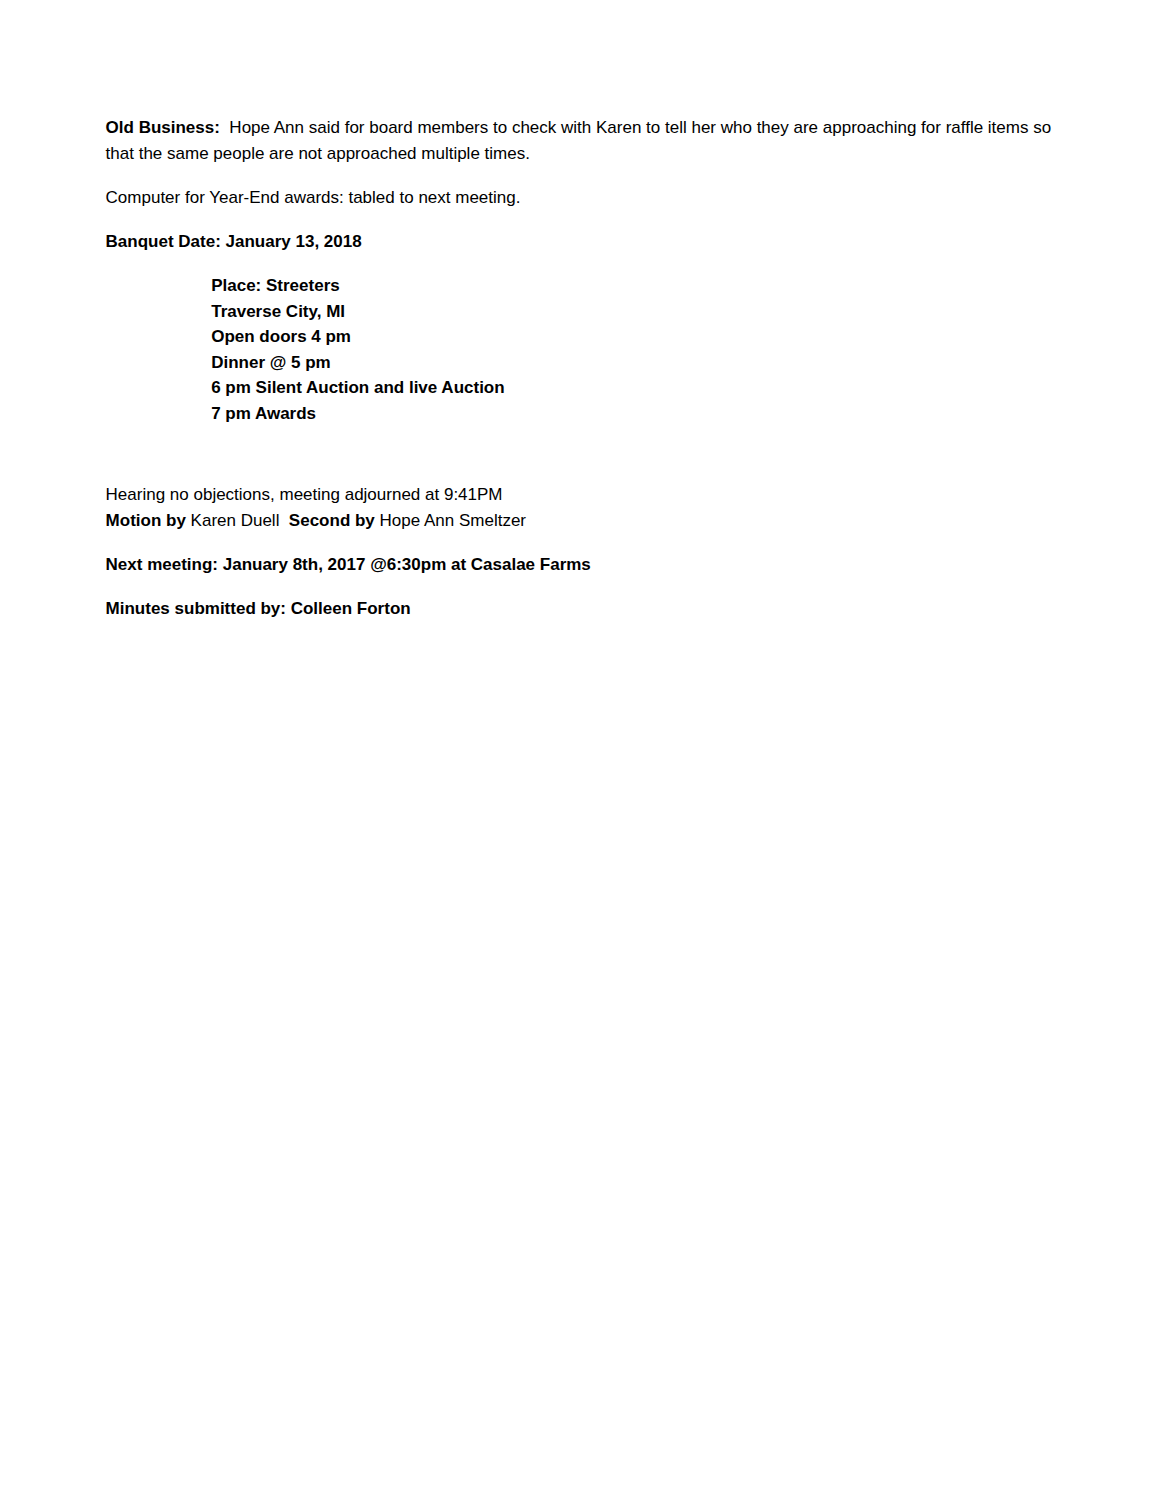Old Business: Hope Ann said for board members to check with Karen to tell her who they are approaching for raffle items so that the same people are not approached multiple times.
Computer for Year-End awards: tabled to next meeting.
Banquet Date: January 13, 2018
Place: Streeters
Traverse City, MI
Open doors 4 pm
Dinner @ 5 pm
6 pm Silent Auction and live Auction
7 pm Awards
Hearing no objections, meeting adjourned at 9:41PM
Motion by Karen Duell Second by Hope Ann Smeltzer
Next meeting: January 8th, 2017 @6:30pm at Casalae Farms
Minutes submitted by: Colleen Forton